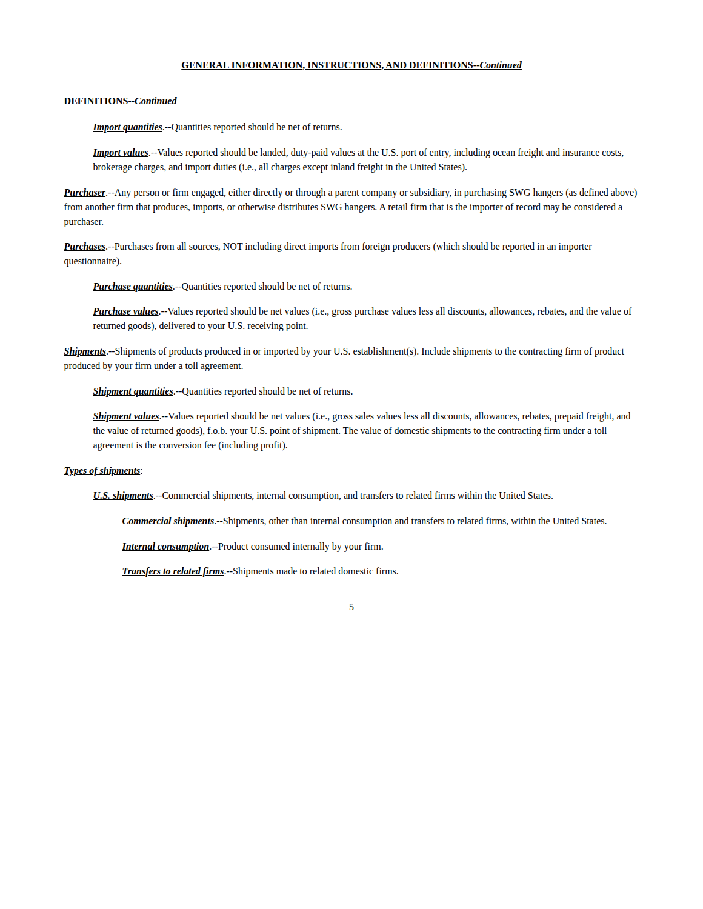GENERAL INFORMATION, INSTRUCTIONS, AND DEFINITIONS--Continued
DEFINITIONS--Continued
Import quantities.--Quantities reported should be net of returns.
Import values.--Values reported should be landed, duty-paid values at the U.S. port of entry, including ocean freight and insurance costs, brokerage charges, and import duties (i.e., all charges except inland freight in the United States).
Purchaser.--Any person or firm engaged, either directly or through a parent company or subsidiary, in purchasing SWG hangers (as defined above) from another firm that produces, imports, or otherwise distributes SWG hangers. A retail firm that is the importer of record may be considered a purchaser.
Purchases.--Purchases from all sources, NOT including direct imports from foreign producers (which should be reported in an importer questionnaire).
Purchase quantities.--Quantities reported should be net of returns.
Purchase values.--Values reported should be net values (i.e., gross purchase values less all discounts, allowances, rebates, and the value of returned goods), delivered to your U.S. receiving point.
Shipments.--Shipments of products produced in or imported by your U.S. establishment(s). Include shipments to the contracting firm of product produced by your firm under a toll agreement.
Shipment quantities.--Quantities reported should be net of returns.
Shipment values.--Values reported should be net values (i.e., gross sales values less all discounts, allowances, rebates, prepaid freight, and the value of returned goods), f.o.b. your U.S. point of shipment. The value of domestic shipments to the contracting firm under a toll agreement is the conversion fee (including profit).
Types of shipments:
U.S. shipments.--Commercial shipments, internal consumption, and transfers to related firms within the United States.
Commercial shipments.--Shipments, other than internal consumption and transfers to related firms, within the United States.
Internal consumption.--Product consumed internally by your firm.
Transfers to related firms.--Shipments made to related domestic firms.
5